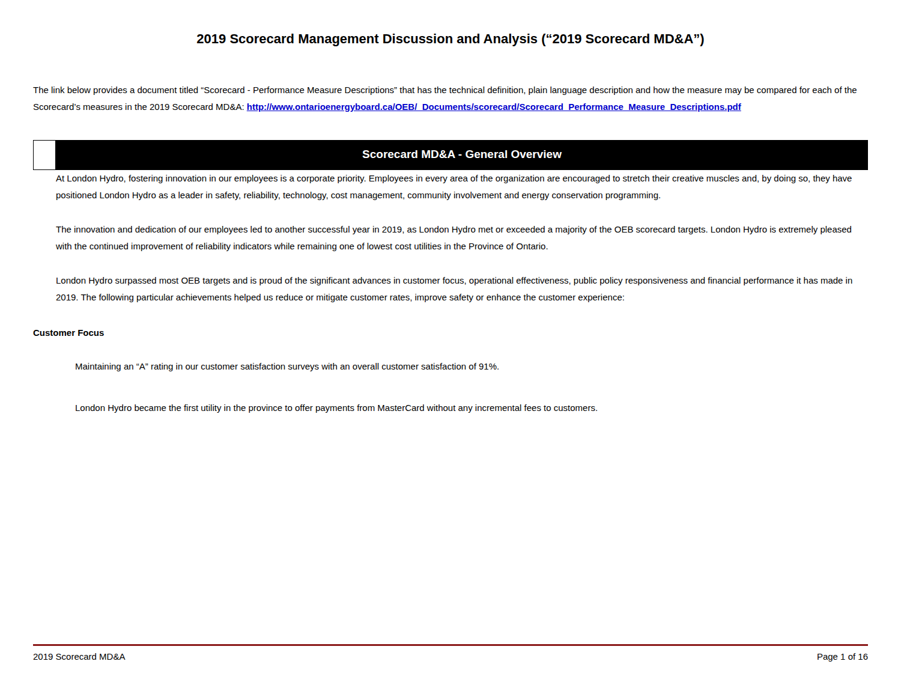2019 Scorecard Management Discussion and Analysis (“2019 Scorecard MD&A”)
The link below provides a document titled “Scorecard - Performance Measure Descriptions” that has the technical definition, plain language description and how the measure may be compared for each of the Scorecard’s measures in the 2019 Scorecard MD&A: http://www.ontarioenergyboard.ca/OEB/_Documents/scorecard/Scorecard_Performance_Measure_Descriptions.pdf
Scorecard MD&A - General Overview
At London Hydro, fostering innovation in our employees is a corporate priority. Employees in every area of the organization are encouraged to stretch their creative muscles and, by doing so, they have positioned London Hydro as a leader in safety, reliability, technology, cost management, community involvement and energy conservation programming.
The innovation and dedication of our employees led to another successful year in 2019, as London Hydro met or exceeded a majority of the OEB scorecard targets. London Hydro is extremely pleased with the continued improvement of reliability indicators while remaining one of lowest cost utilities in the Province of Ontario.
London Hydro surpassed most OEB targets and is proud of the significant advances in customer focus, operational effectiveness, public policy responsiveness and financial performance it has made in 2019. The following particular achievements helped us reduce or mitigate customer rates, improve safety or enhance the customer experience:
Customer Focus
Maintaining an “A” rating in our customer satisfaction surveys with an overall customer satisfaction of 91%.
London Hydro became the first utility in the province to offer payments from MasterCard without any incremental fees to customers.
2019 Scorecard MD&A Page 1 of 16